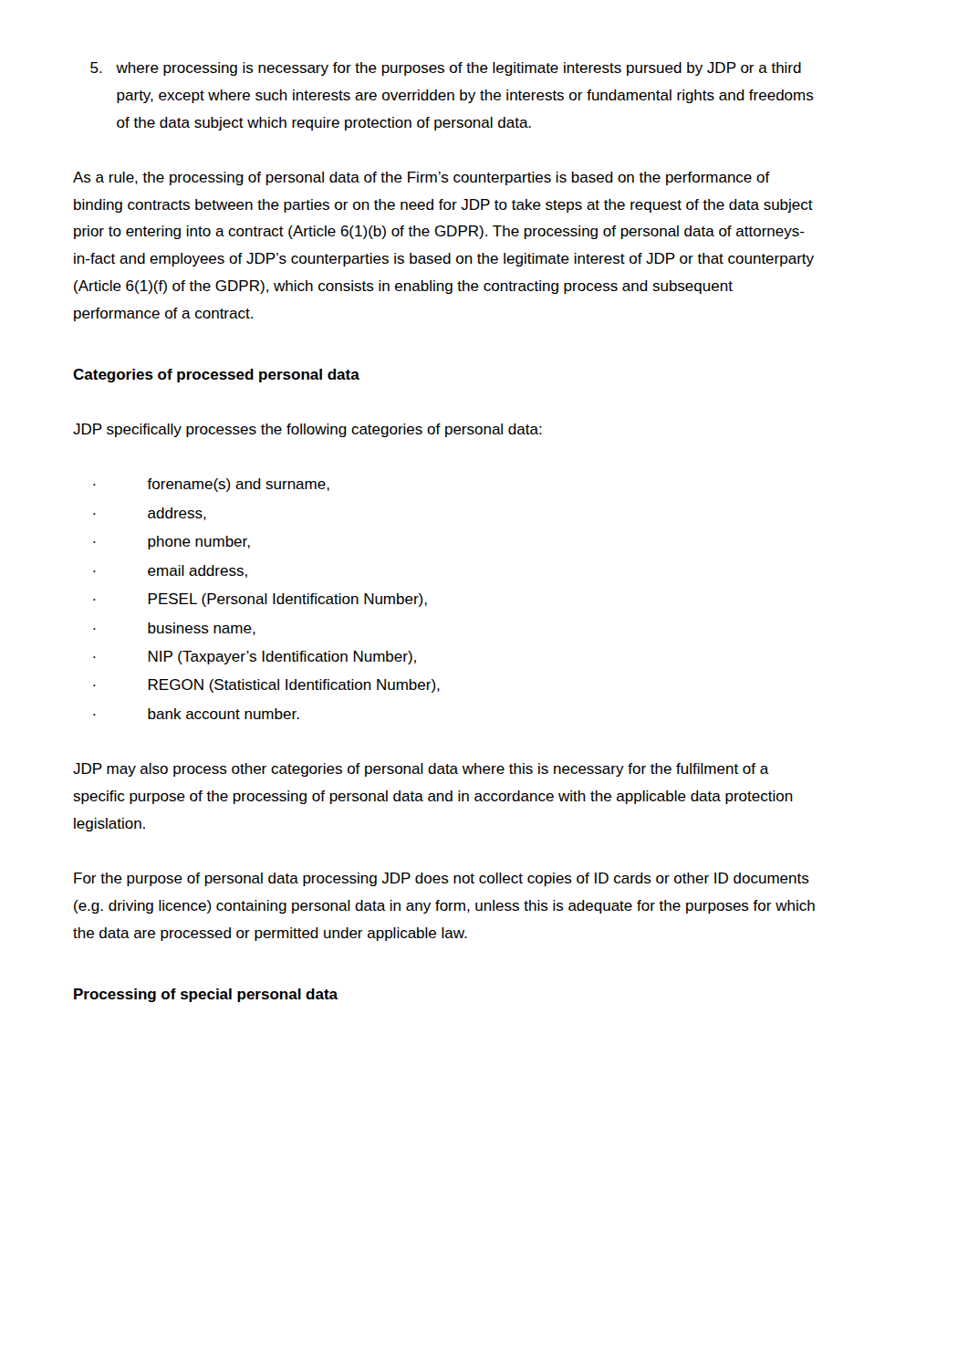where processing is necessary for the purposes of the legitimate interests pursued by JDP or a third party, except where such interests are overridden by the interests or fundamental rights and freedoms of the data subject which require protection of personal data.
As a rule, the processing of personal data of the Firm’s counterparties is based on the performance of binding contracts between the parties or on the need for JDP to take steps at the request of the data subject prior to entering into a contract (Article 6(1)(b) of the GDPR). The processing of personal data of attorneys-in-fact and employees of JDP’s counterparties is based on the legitimate interest of JDP or that counterparty (Article 6(1)(f) of the GDPR), which consists in enabling the contracting process and subsequent performance of a contract.
Categories of processed personal data
JDP specifically processes the following categories of personal data:
forename(s) and surname,
address,
phone number,
email address,
PESEL (Personal Identification Number),
business name,
NIP (Taxpayer’s Identification Number),
REGON (Statistical Identification Number),
bank account number.
JDP may also process other categories of personal data where this is necessary for the fulfilment of a specific purpose of the processing of personal data and in accordance with the applicable data protection legislation.
For the purpose of personal data processing JDP does not collect copies of ID cards or other ID documents (e.g. driving licence) containing personal data in any form, unless this is adequate for the purposes for which the data are processed or permitted under applicable law.
Processing of special personal data